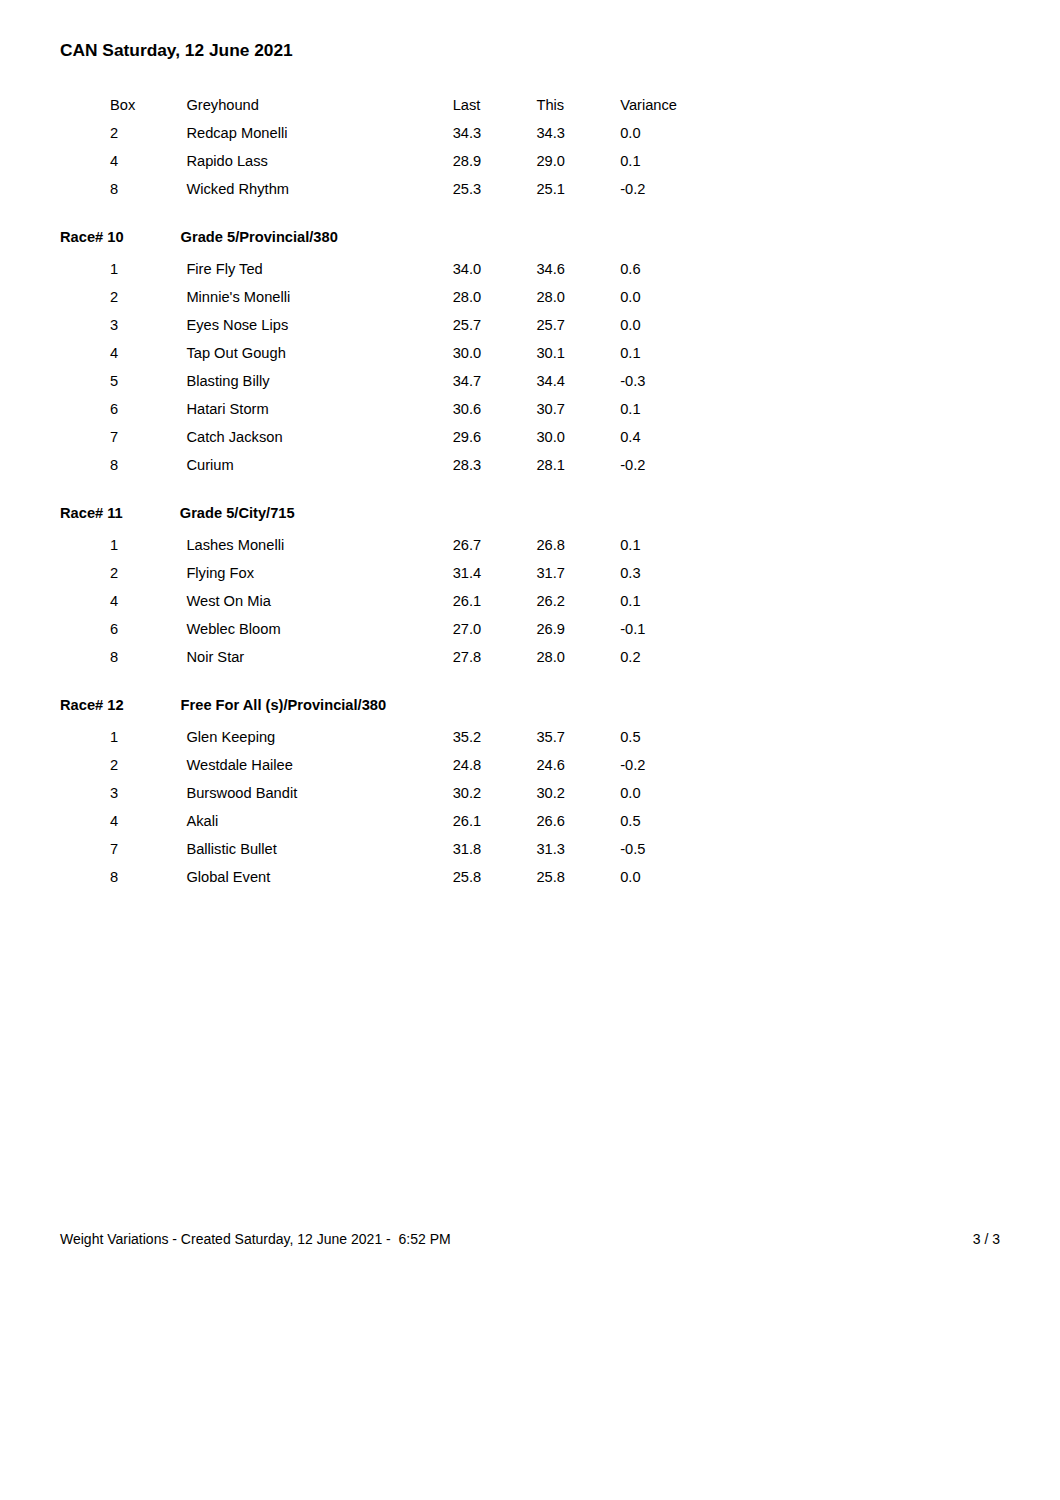CAN Saturday, 12 June 2021
| Box | Greyhound | Last | This | Variance |
| --- | --- | --- | --- | --- |
| 2 | Redcap Monelli | 34.3 | 34.3 | 0.0 |
| 4 | Rapido Lass | 28.9 | 29.0 | 0.1 |
| 8 | Wicked Rhythm | 25.3 | 25.1 | -0.2 |
| Race# 10 Grade 5/Provincial/380 | | | |
| 1 | Fire Fly Ted | 34.0 | 34.6 | 0.6 |
| 2 | Minnie's Monelli | 28.0 | 28.0 | 0.0 |
| 3 | Eyes Nose Lips | 25.7 | 25.7 | 0.0 |
| 4 | Tap Out Gough | 30.0 | 30.1 | 0.1 |
| 5 | Blasting Billy | 34.7 | 34.4 | -0.3 |
| 6 | Hatari Storm | 30.6 | 30.7 | 0.1 |
| 7 | Catch Jackson | 29.6 | 30.0 | 0.4 |
| 8 | Curium | 28.3 | 28.1 | -0.2 |
| Race# 11 Grade 5/City/715 | | | |
| 1 | Lashes Monelli | 26.7 | 26.8 | 0.1 |
| 2 | Flying Fox | 31.4 | 31.7 | 0.3 |
| 4 | West On Mia | 26.1 | 26.2 | 0.1 |
| 6 | Weblec Bloom | 27.0 | 26.9 | -0.1 |
| 8 | Noir Star | 27.8 | 28.0 | 0.2 |
| Race# 12 Free For All (s)/Provincial/380 | | | |
| 1 | Glen Keeping | 35.2 | 35.7 | 0.5 |
| 2 | Westdale Hailee | 24.8 | 24.6 | -0.2 |
| 3 | Burswood Bandit | 30.2 | 30.2 | 0.0 |
| 4 | Akali | 26.1 | 26.6 | 0.5 |
| 7 | Ballistic Bullet | 31.8 | 31.3 | -0.5 |
| 8 | Global Event | 25.8 | 25.8 | 0.0 |
Weight Variations - Created Saturday, 12 June 2021 - 6:52 PM 3 / 3